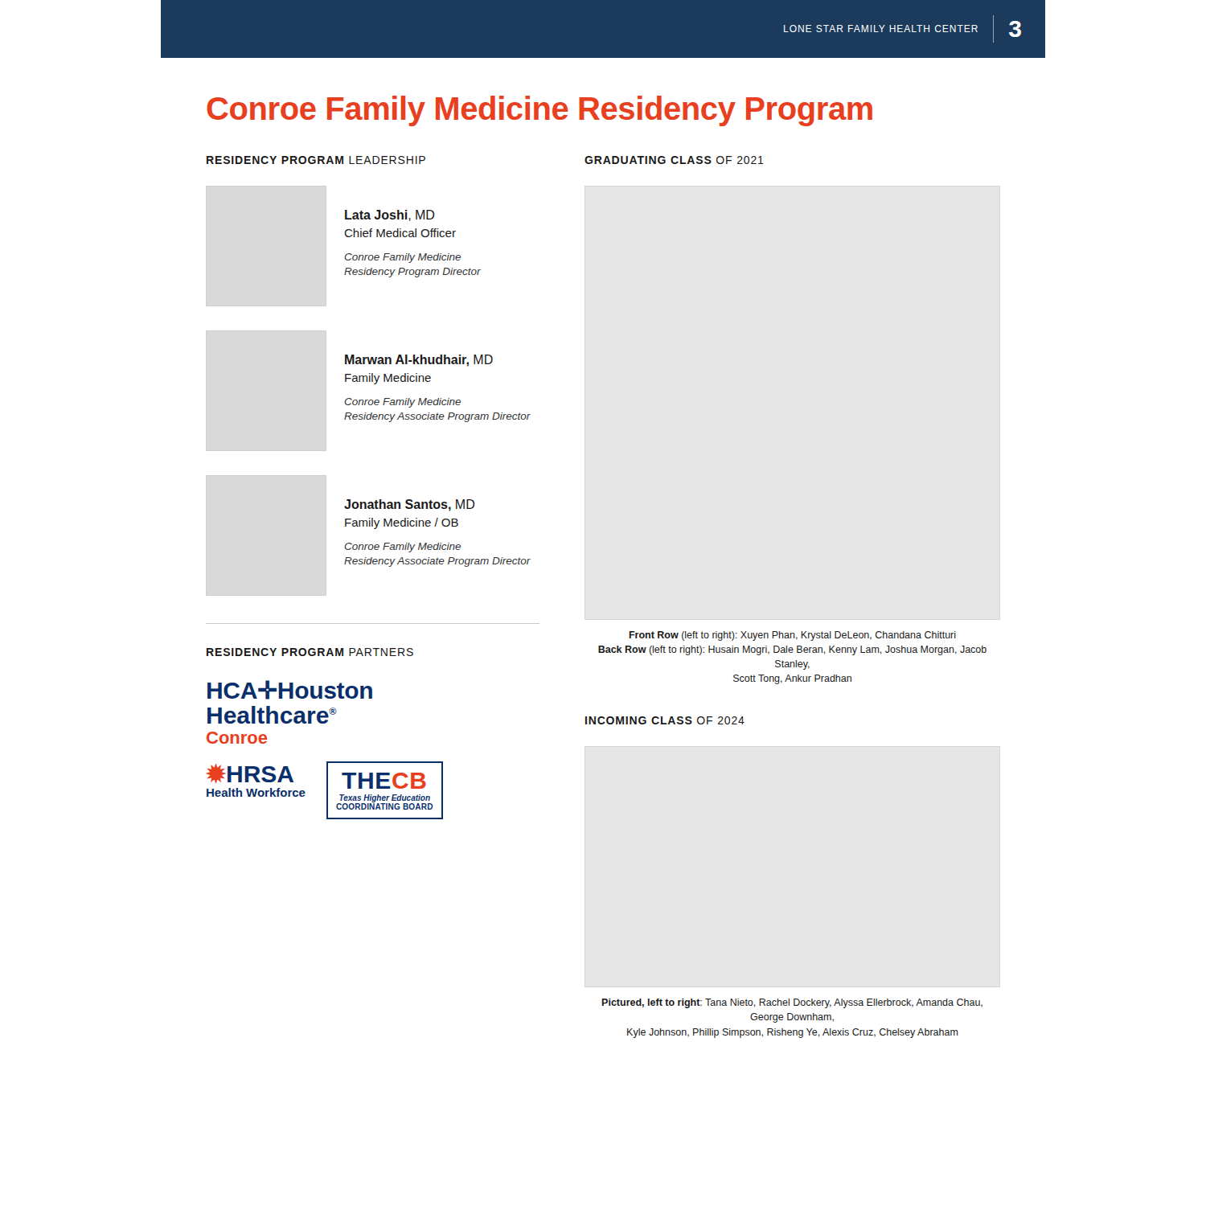Lone Star Family Health Center 3
Conroe Family Medicine Residency Program
Residency Program Leadership
Lata Joshi, MD
Chief Medical Officer
Conroe Family Medicine
Residency Program Director
Marwan Al-khudhair, MD
Family Medicine
Conroe Family Medicine
Residency Associate Program Director
Jonathan Santos, MD
Family Medicine / OB
Conroe Family Medicine
Residency Associate Program Director
Residency Program Partners
HCA✛Houston Healthcare® Conroe
✹HRSA Health Workforce
THECB Texas Higher Education
COORDINATING BOARD
Graduating Class of 2021
Front Row (left to right): Xuyen Phan, Krystal DeLeon, Chandana Chitturi
Back Row (left to right): Husain Mogri, Dale Beran, Kenny Lam, Joshua Morgan, Jacob Stanley,
Scott Tong, Ankur Pradhan
Incoming Class of 2024
Pictured, left to right: Tana Nieto, Rachel Dockery, Alyssa Ellerbrock, Amanda Chau, George Downham,
Kyle Johnson, Phillip Simpson, Risheng Ye, Alexis Cruz, Chelsey Abraham